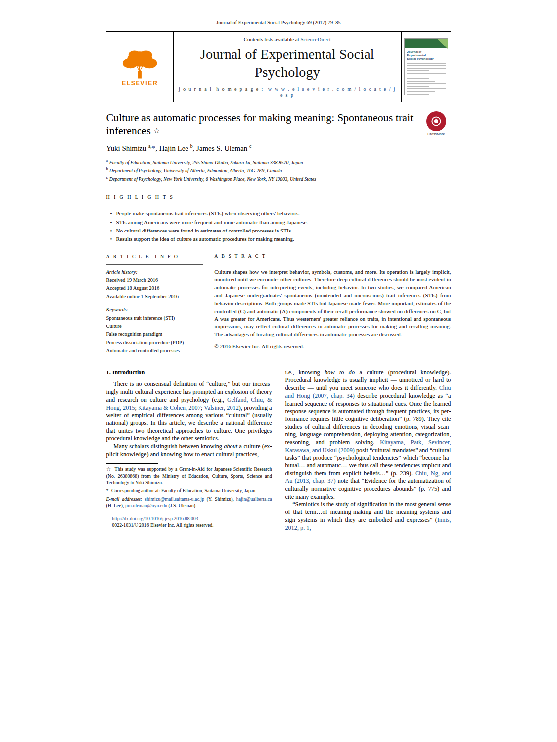Journal of Experimental Social Psychology 69 (2017) 79–85
ELSEVIER
Contents lists available at ScienceDirect
Journal of Experimental Social Psychology
j o u r n a l h o m e p a g e : w w w . e l s e v i e r . c o m / l o c a t e / j e s p
Journal of
Experimental
Social Psychology
Culture as automatic processes for making meaning: Spontaneous trait inferences ☆
CrossMark
Yuki Shimizu a,*, Hajin Lee b, James S. Uleman c
a Faculty of Education, Saitama University, 255 Shimo-Okubo, Sakura-ku, Saitama 338-8570, Japan
b Department of Psychology, University of Alberta, Edmonton, Alberta, T6G 2E9, Canada
c Department of Psychology, New York University, 6 Washington Place, New York, NY 10003, United States
H I G H L I G H T S
People make spontaneous trait inferences (STIs) when observing others' behaviors.
STIs among Americans were more frequent and more automatic than among Japanese.
No cultural differences were found in estimates of controlled processes in STIs.
Results support the idea of culture as automatic procedures for making meaning.
A R T I C L E I N F O
Article history:
Received 19 March 2016
Accepted 18 August 2016
Available online 1 September 2016
Keywords:
Spontaneous trait inference (STI)
Culture
False recognition paradigm
Process dissociation procedure (PDP)
Automatic and controlled processes
A B S T R A C T
Culture shapes how we interpret behavior, symbols, customs, and more. Its operation is largely implicit, unnoticed until we encounter other cultures. Therefore deep cultural differences should be most evident in automatic processes for interpreting events, including behavior. In two studies, we compared American and Japanese undergraduates' spontaneous (unintended and unconscious) trait inferences (STIs) from behavior descriptions. Both groups made STIs but Japanese made fewer. More important, estimates of the controlled (C) and automatic (A) components of their recall performance showed no differences on C, but A was greater for Americans. Thus westerners' greater reliance on traits, in intentional and spontaneous impressions, may reflect cultural differences in automatic processes for making and recalling meaning. The advantages of locating cultural differences in automatic processes are discussed.
© 2016 Elsevier Inc. All rights reserved.
1. Introduction
There is no consensual definition of “culture,” but our increasingly multi-cultural experience has prompted an explosion of theory and research on culture and psychology (e.g., Gelfand, Chiu, & Hong, 2015; Kitayama & Cohen, 2007; Valsiner, 2012), providing a welter of empirical differences among various “cultural” (usually national) groups. In this article, we describe a national difference that unites two theoretical approaches to culture. One privileges procedural knowledge and the other semiotics.
Many scholars distinguish between knowing about a culture (explicit knowledge) and knowing how to enact cultural practices,
☆ This study was supported by a Grant-in-Aid for Japanese Scientific Research (No. 26380868) from the Ministry of Education, Culture, Sports, Science and Technology to Yuki Shimizu.
* Corresponding author at: Faculty of Education, Saitama University, Japan.
E-mail addresses: shimizu@mail.saitama-u.ac.jp (Y. Shimizu), hajin@ualberta.ca (H. Lee), jim.uleman@nyu.edu (J.S. Uleman).
http://dx.doi.org/10.1016/j.jesp.2016.08.003
0022-1031/© 2016 Elsevier Inc. All rights reserved.
i.e., knowing how to do a culture (procedural knowledge). Procedural knowledge is usually implicit — unnoticed or hard to describe — until you meet someone who does it differently. Chiu and Hong (2007, chap. 34) describe procedural knowledge as “a learned sequence of responses to situational cues. Once the learned response sequence is automated through frequent practices, its performance requires little cognitive deliberation” (p. 789). They cite studies of cultural differences in decoding emotions, visual scanning, language comprehension, deploying attention, categorization, reasoning, and problem solving. Kitayama, Park, Sevincer, Karasawa, and Uskul (2009) posit “cultural mandates” and “cultural tasks” that produce “psychological tendencies” which “become habitual… and automatic… We thus call these tendencies implicit and distinguish them from explicit beliefs…” (p. 239). Chiu, Ng, and Au (2013, chap. 37) note that “Evidence for the automatization of culturally normative cognitive procedures abounds” (p. 775) and cite many examples.
“Semiotics is the study of signification in the most general sense of that term…of meaning-making and the meaning systems and sign systems in which they are embodied and expresses” (Innis, 2012, p. 1,